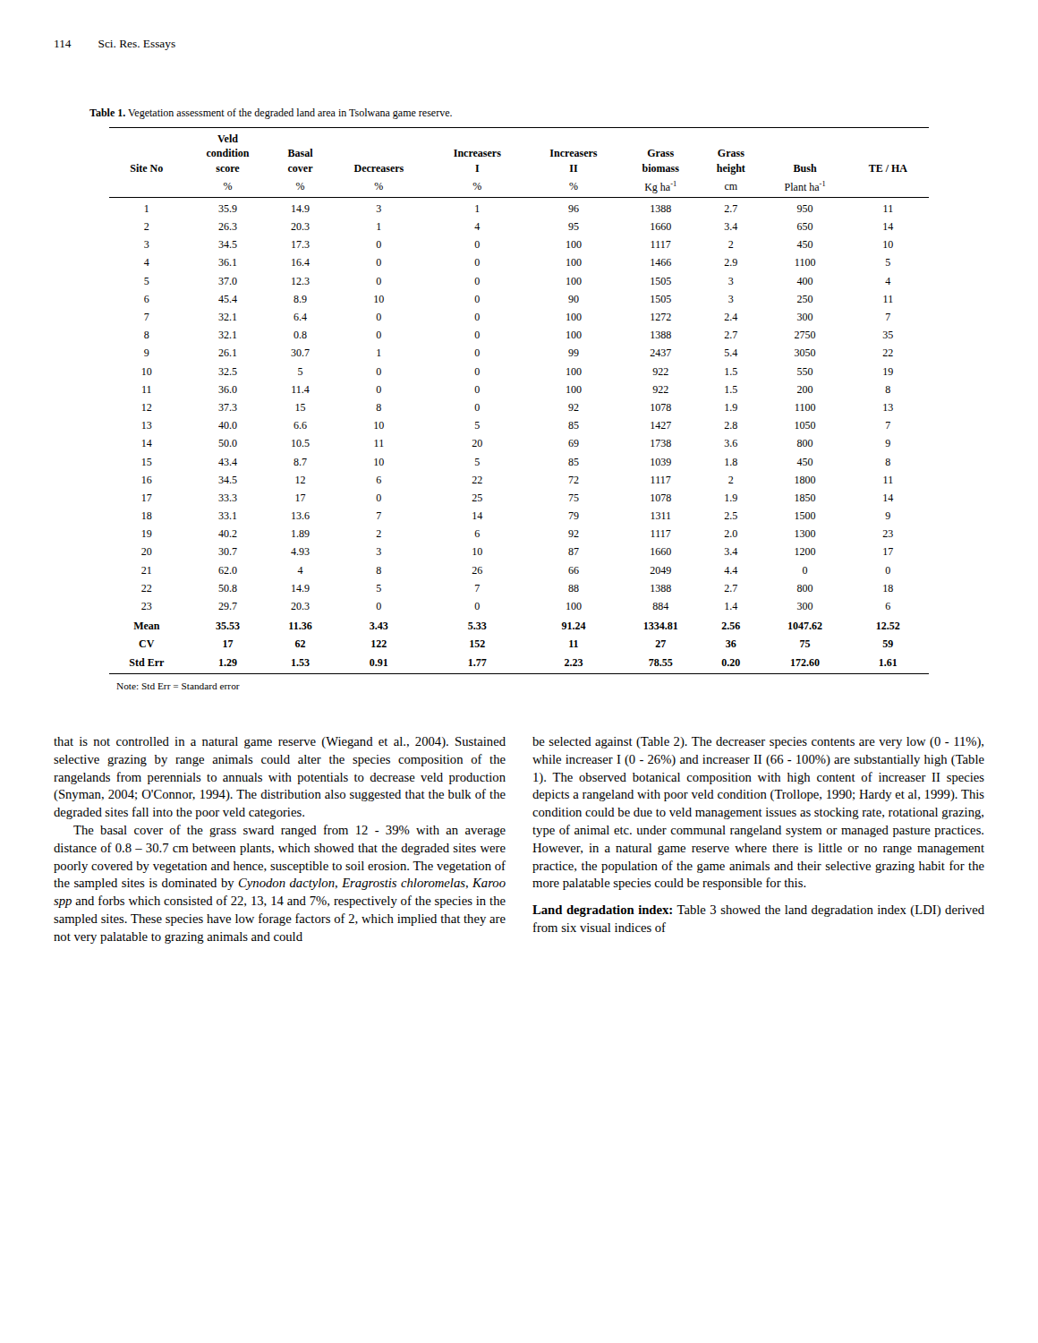114 Sci. Res. Essays
Table 1. Vegetation assessment of the degraded land area in Tsolwana game reserve.
| Site No | Veld condition score | Basal cover | Decreasers | Increasers I | Increasers II | Grass biomass | Grass height | Bush | TE / HA |
| --- | --- | --- | --- | --- | --- | --- | --- | --- | --- |
| | % | % | % | % | % | Kg ha -1 | cm | Plant ha -1 | |
| 1 | 35.9 | 14.9 | 3 | 1 | 96 | 1388 | 2.7 | 950 | 11 |
| 2 | 26.3 | 20.3 | 1 | 4 | 95 | 1660 | 3.4 | 650 | 14 |
| 3 | 34.5 | 17.3 | 0 | 0 | 100 | 1117 | 2 | 450 | 10 |
| 4 | 36.1 | 16.4 | 0 | 0 | 100 | 1466 | 2.9 | 1100 | 5 |
| 5 | 37.0 | 12.3 | 0 | 0 | 100 | 1505 | 3 | 400 | 4 |
| 6 | 45.4 | 8.9 | 10 | 0 | 90 | 1505 | 3 | 250 | 11 |
| 7 | 32.1 | 6.4 | 0 | 0 | 100 | 1272 | 2.4 | 300 | 7 |
| 8 | 32.1 | 0.8 | 0 | 0 | 100 | 1388 | 2.7 | 2750 | 35 |
| 9 | 26.1 | 30.7 | 1 | 0 | 99 | 2437 | 5.4 | 3050 | 22 |
| 10 | 32.5 | 5 | 0 | 0 | 100 | 922 | 1.5 | 550 | 19 |
| 11 | 36.0 | 11.4 | 0 | 0 | 100 | 922 | 1.5 | 200 | 8 |
| 12 | 37.3 | 15 | 8 | 0 | 92 | 1078 | 1.9 | 1100 | 13 |
| 13 | 40.0 | 6.6 | 10 | 5 | 85 | 1427 | 2.8 | 1050 | 7 |
| 14 | 50.0 | 10.5 | 11 | 20 | 69 | 1738 | 3.6 | 800 | 9 |
| 15 | 43.4 | 8.7 | 10 | 5 | 85 | 1039 | 1.8 | 450 | 8 |
| 16 | 34.5 | 12 | 6 | 22 | 72 | 1117 | 2 | 1800 | 11 |
| 17 | 33.3 | 17 | 0 | 25 | 75 | 1078 | 1.9 | 1850 | 14 |
| 18 | 33.1 | 13.6 | 7 | 14 | 79 | 1311 | 2.5 | 1500 | 9 |
| 19 | 40.2 | 1.89 | 2 | 6 | 92 | 1117 | 2.0 | 1300 | 23 |
| 20 | 30.7 | 4.93 | 3 | 10 | 87 | 1660 | 3.4 | 1200 | 17 |
| 21 | 62.0 | 4 | 8 | 26 | 66 | 2049 | 4.4 | 0 | 0 |
| 22 | 50.8 | 14.9 | 5 | 7 | 88 | 1388 | 2.7 | 800 | 18 |
| 23 | 29.7 | 20.3 | 0 | 0 | 100 | 884 | 1.4 | 300 | 6 |
| Mean | 35.53 | 11.36 | 3.43 | 5.33 | 91.24 | 1334.81 | 2.56 | 1047.62 | 12.52 |
| CV | 17 | 62 | 122 | 152 | 11 | 27 | 36 | 75 | 59 |
| Std Err | 1.29 | 1.53 | 0.91 | 1.77 | 2.23 | 78.55 | 0.20 | 172.60 | 1.61 |
Note: Std Err = Standard error
that is not controlled in a natural game reserve (Wiegand et al., 2004). Sustained selective grazing by range animals could alter the species composition of the rangelands from perennials to annuals with potentials to decrease veld production (Snyman, 2004; O'Connor, 1994). The distribution also suggested that the bulk of the degraded sites fall into the poor veld categories.
The basal cover of the grass sward ranged from 12 - 39% with an average distance of 0.8 – 30.7 cm between plants, which showed that the degraded sites were poorly covered by vegetation and hence, susceptible to soil erosion. The vegetation of the sampled sites is dominated by Cynodon dactylon, Eragrostis chloromelas, Karoo spp and forbs which consisted of 22, 13, 14 and 7%, respectively of the species in the sampled sites. These species have low forage factors of 2, which implied that they are not very palatable to grazing animals and could
be selected against (Table 2). The decreaser species contents are very low (0 - 11%), while increaser I (0 - 26%) and increaser II (66 - 100%) are substantially high (Table 1). The observed botanical composition with high content of increaser II species depicts a rangeland with poor veld condition (Trollope, 1990; Hardy et al, 1999). This condition could be due to veld management issues as stocking rate, rotational grazing, type of animal etc. under communal rangeland system or managed pasture practices. However, in a natural game reserve where there is little or no range management practice, the population of the game animals and their selective grazing habit for the more palatable species could be responsible for this.
Land degradation index: Table 3 showed the land degradation index (LDI) derived from six visual indices of